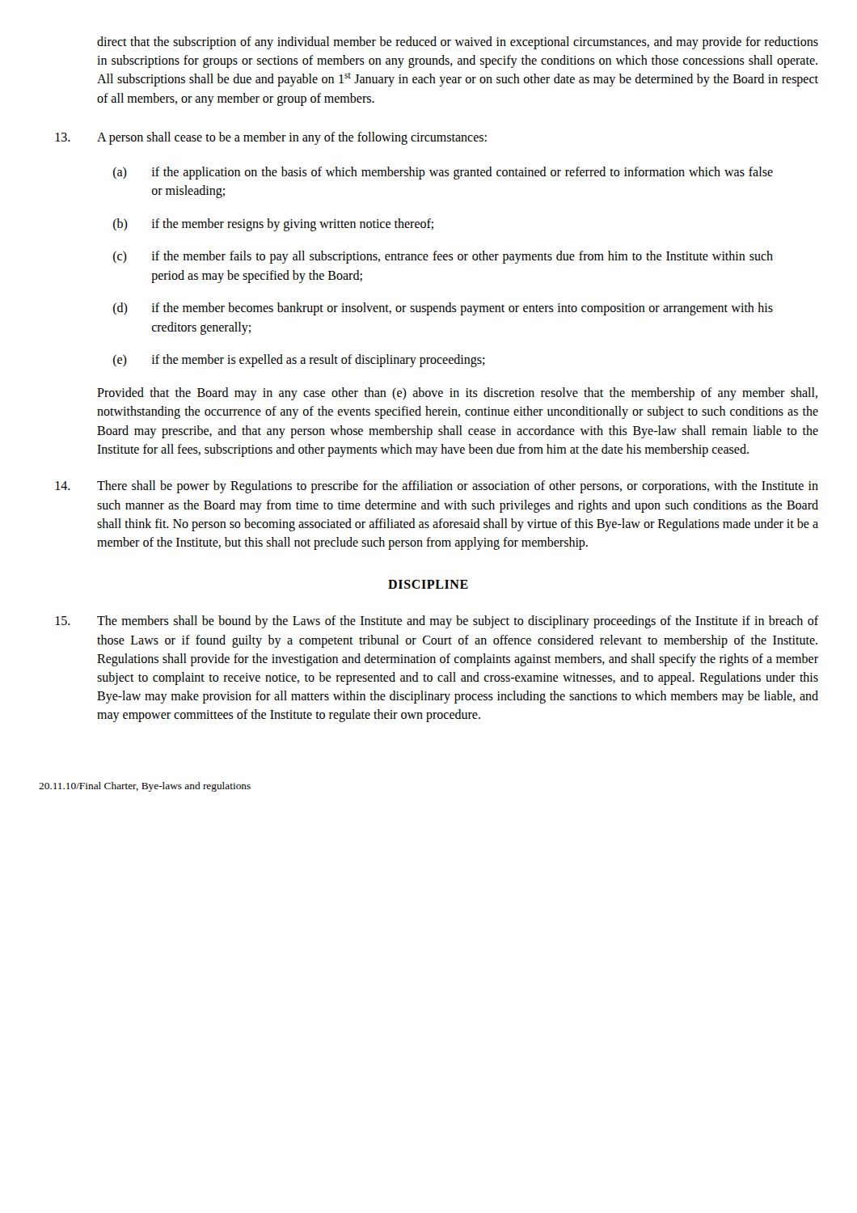direct that the subscription of any individual member be reduced or waived in exceptional circumstances, and may provide for reductions in subscriptions for groups or sections of members on any grounds, and specify the conditions on which those concessions shall operate. All subscriptions shall be due and payable on 1st January in each year or on such other date as may be determined by the Board in respect of all members, or any member or group of members.
13.
A person shall cease to be a member in any of the following circumstances:
(a)
if the application on the basis of which membership was granted contained or referred to information which was false or misleading;
(b)
if the member resigns by giving written notice thereof;
(c)
if the member fails to pay all subscriptions, entrance fees or other payments due from him to the Institute within such period as may be specified by the Board;
(d)
if the member becomes bankrupt or insolvent, or suspends payment or enters into composition or arrangement with his creditors generally;
(e)
if the member is expelled as a result of disciplinary proceedings;
Provided that the Board may in any case other than (e) above in its discretion resolve that the membership of any member shall, notwithstanding the occurrence of any of the events specified herein, continue either unconditionally or subject to such conditions as the Board may prescribe, and that any person whose membership shall cease in accordance with this Bye-law shall remain liable to the Institute for all fees, subscriptions and other payments which may have been due from him at the date his membership ceased.
14.
There shall be power by Regulations to prescribe for the affiliation or association of other persons, or corporations, with the Institute in such manner as the Board may from time to time determine and with such privileges and rights and upon such conditions as the Board shall think fit. No person so becoming associated or affiliated as aforesaid shall by virtue of this Bye-law or Regulations made under it be a member of the Institute, but this shall not preclude such person from applying for membership.
DISCIPLINE
15.
The members shall be bound by the Laws of the Institute and may be subject to disciplinary proceedings of the Institute if in breach of those Laws or if found guilty by a competent tribunal or Court of an offence considered relevant to membership of the Institute. Regulations shall provide for the investigation and determination of complaints against members, and shall specify the rights of a member subject to complaint to receive notice, to be represented and to call and cross-examine witnesses, and to appeal. Regulations under this Bye-law may make provision for all matters within the disciplinary process including the sanctions to which members may be liable, and may empower committees of the Institute to regulate their own procedure.
20.11.10/Final Charter, Bye-laws and regulations